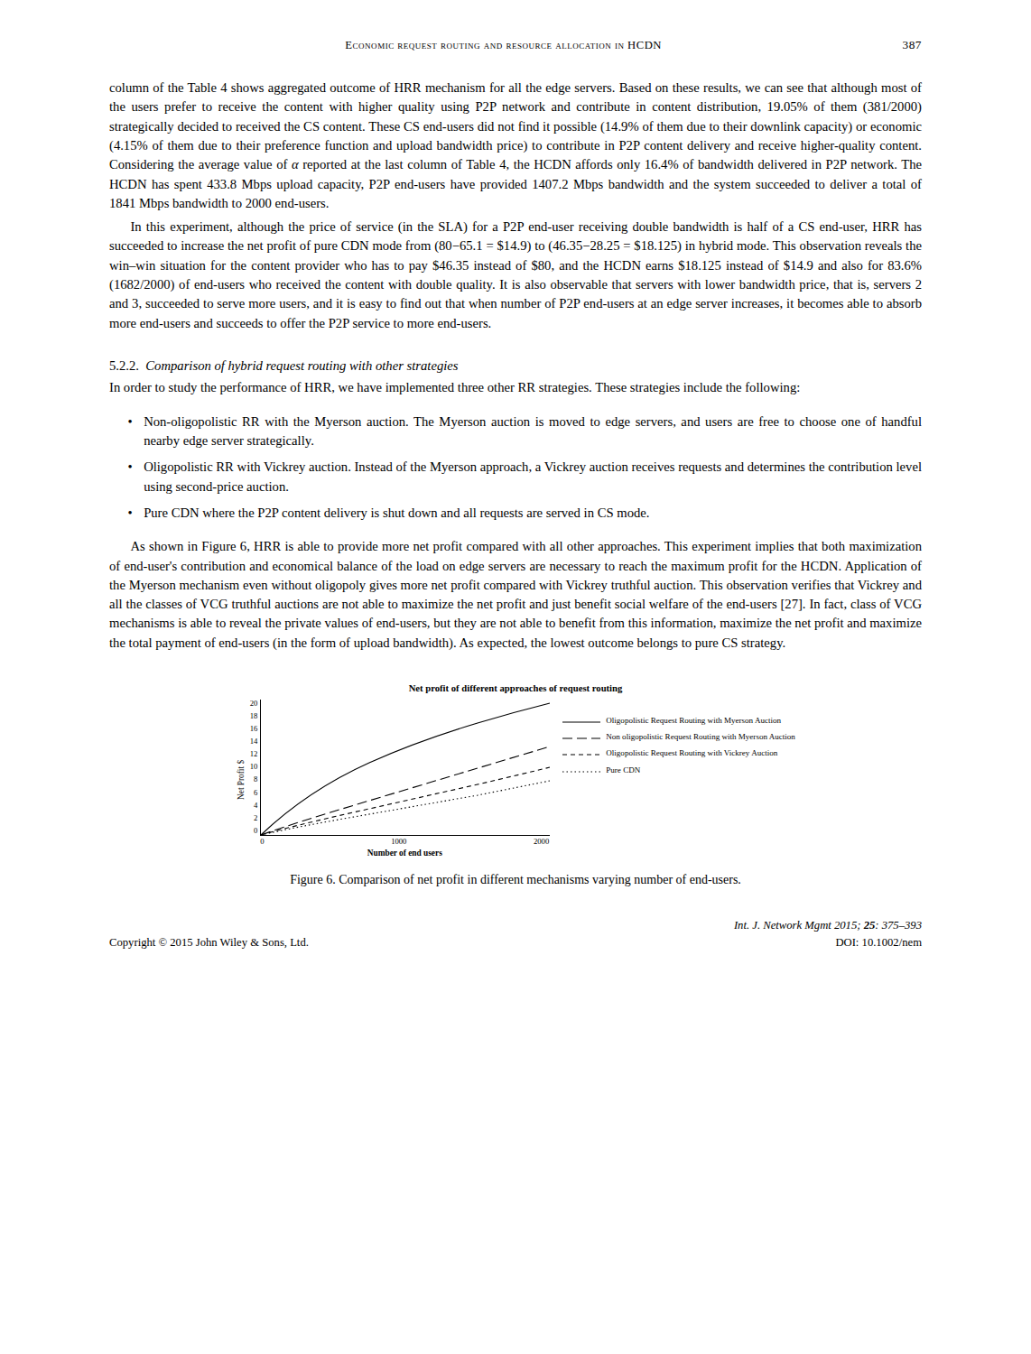Economic request routing and resource allocation in HCDN 387
column of the Table 4 shows aggregated outcome of HRR mechanism for all the edge servers. Based on these results, we can see that although most of the users prefer to receive the content with higher quality using P2P network and contribute in content distribution, 19.05% of them (381/2000) strategically decided to received the CS content. These CS end-users did not find it possible (14.9% of them due to their downlink capacity) or economic (4.15% of them due to their preference function and upload bandwidth price) to contribute in P2P content delivery and receive higher-quality content. Considering the average value of α reported at the last column of Table 4, the HCDN affords only 16.4% of bandwidth delivered in P2P network. The HCDN has spent 433.8 Mbps upload capacity, P2P end-users have provided 1407.2 Mbps bandwidth and the system succeeded to deliver a total of 1841 Mbps bandwidth to 2000 end-users.
In this experiment, although the price of service (in the SLA) for a P2P end-user receiving double bandwidth is half of a CS end-user, HRR has succeeded to increase the net profit of pure CDN mode from (80−65.1 = $14.9) to (46.35−28.25 = $18.125) in hybrid mode. This observation reveals the win–win situation for the content provider who has to pay $46.35 instead of $80, and the HCDN earns $18.125 instead of $14.9 and also for 83.6% (1682/2000) of end-users who received the content with double quality. It is also observable that servers with lower bandwidth price, that is, servers 2 and 3, succeeded to serve more users, and it is easy to find out that when number of P2P end-users at an edge server increases, it becomes able to absorb more end-users and succeeds to offer the P2P service to more end-users.
5.2.2. Comparison of hybrid request routing with other strategies
In order to study the performance of HRR, we have implemented three other RR strategies. These strategies include the following:
Non-oligopolistic RR with the Myerson auction. The Myerson auction is moved to edge servers, and users are free to choose one of handful nearby edge server strategically.
Oligopolistic RR with Vickrey auction. Instead of the Myerson approach, a Vickrey auction receives requests and determines the contribution level using second-price auction.
Pure CDN where the P2P content delivery is shut down and all requests are served in CS mode.
As shown in Figure 6, HRR is able to provide more net profit compared with all other approaches. This experiment implies that both maximization of end-user's contribution and economical balance of the load on edge servers are necessary to reach the maximum profit for the HCDN. Application of the Myerson mechanism even without oligopoly gives more net profit compared with Vickrey truthful auction. This observation verifies that Vickrey and all the classes of VCG truthful auctions are not able to maximize the net profit and just benefit social welfare of the end-users [27]. In fact, class of VCG mechanisms is able to reveal the private values of end-users, but they are not able to benefit from this information, maximize the net profit and maximize the total payment of end-users (in the form of upload bandwidth). As expected, the lowest outcome belongs to pure CS strategy.
Net profit of different approaches of request routing
Net Profit $
20181614121086420
010002000
Number of end users
Oligopolistic Request Routing with Myerson Auction
Non oligopolistic Request Routing with Myerson Auction
Oligopolistic Request Routing with Vickrey Auction
Pure CDN
Figure 6. Comparison of net profit in different mechanisms varying number of end-users.
Copyright © 2015 John Wiley & Sons, Ltd.
Int. J. Network Mgmt 2015; 25: 375–393
DOI: 10.1002/nem